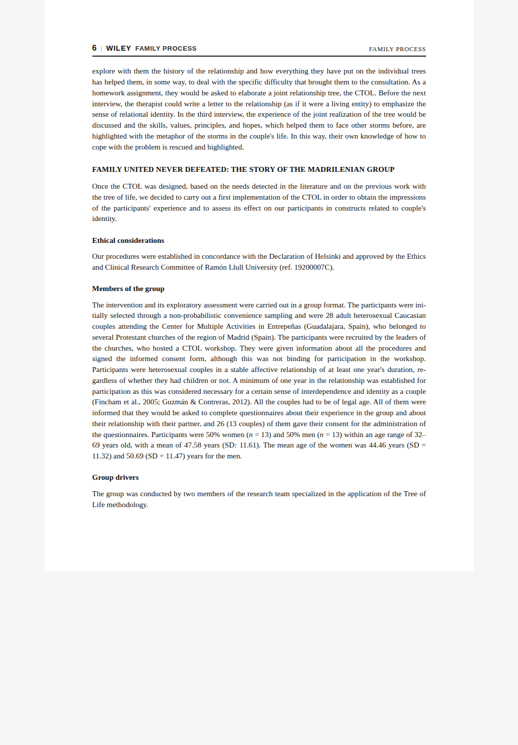6 | WILEY FAMILY PROCESS
FAMILY PROCESS
explore with them the history of the relationship and how everything they have put on the individual trees has helped them, in some way, to deal with the specific difficulty that brought them to the consultation. As a homework assignment, they would be asked to elaborate a joint relationship tree, the CTOL. Before the next interview, the therapist could write a letter to the relationship (as if it were a living entity) to emphasize the sense of relational identity. In the third interview, the experience of the joint realization of the tree would be discussed and the skills, values, principles, and hopes, which helped them to face other storms before, are highlighted with the metaphor of the storms in the couple's life. In this way, their own knowledge of how to cope with the problem is rescued and highlighted.
Family united never defeated: the story of the Madrilenian group
Once the CTOL was designed, based on the needs detected in the literature and on the previous work with the tree of life, we decided to carry out a first implementation of the CTOL in order to obtain the impressions of the participants' experience and to assess its effect on our participants in constructs related to couple's identity.
Ethical considerations
Our procedures were established in concordance with the Declaration of Helsinki and approved by the Ethics and Clinical Research Committee of Ramón Llull University (ref. 19200007C).
Members of the group
The intervention and its exploratory assessment were carried out in a group format. The participants were initially selected through a non-probabilistic convenience sampling and were 28 adult heterosexual Caucasian couples attending the Center for Multiple Activities in Entrepeñas (Guadalajara, Spain), who belonged to several Protestant churches of the region of Madrid (Spain). The participants were recruited by the leaders of the churches, who hosted a CTOL workshop. They were given information about all the procedures and signed the informed consent form, although this was not binding for participation in the workshop. Participants were heterosexual couples in a stable affective relationship of at least one year's duration, regardless of whether they had children or not. A minimum of one year in the relationship was established for participation as this was considered necessary for a certain sense of interdependence and identity as a couple (Fincham et al., 2005; Guzmán & Contreras, 2012). All the couples had to be of legal age. All of them were informed that they would be asked to complete questionnaires about their experience in the group and about their relationship with their partner, and 26 (13 couples) of them gave their consent for the administration of the questionnaires. Participants were 50% women (n = 13) and 50% men (n = 13) within an age range of 32–69 years old, with a mean of 47.58 years (SD: 11.61). The mean age of the women was 44.46 years (SD = 11.32) and 50.69 (SD = 11.47) years for the men.
Group drivers
The group was conducted by two members of the research team specialized in the application of the Tree of Life methodology.